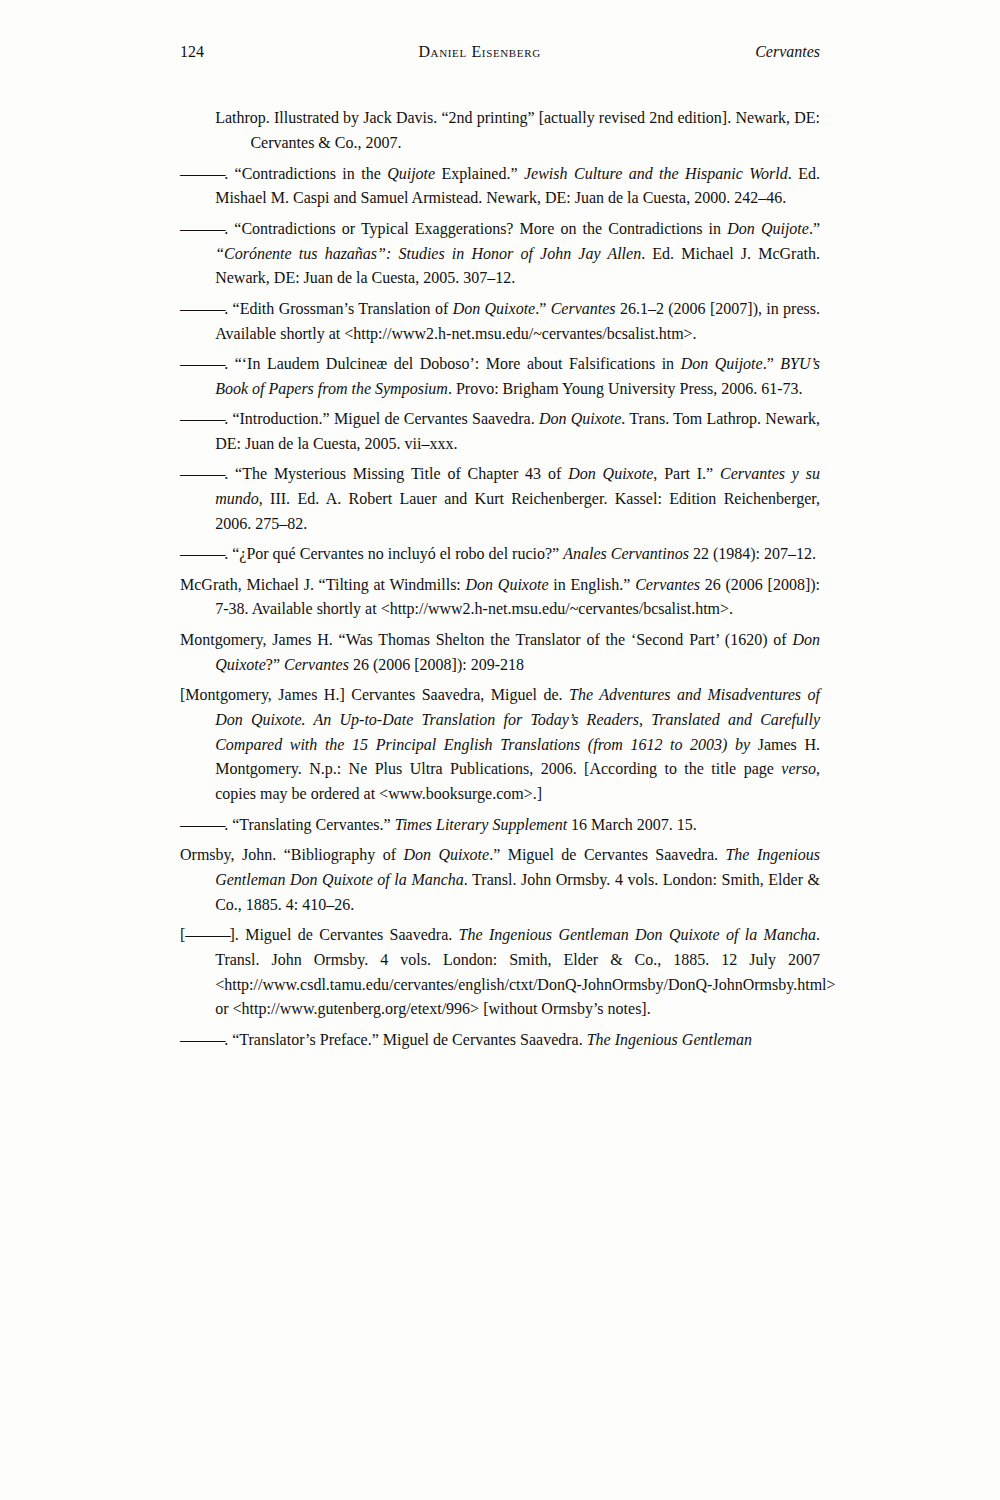124 Daniel Eisenberg Cervantes
Lathrop. Illustrated by Jack Davis. “2nd printing” [actually revised 2nd edition]. Newark, DE: Cervantes & Co., 2007.
———. “Contradictions in the Quijote Explained.” Jewish Culture and the Hispanic World. Ed. Mishael M. Caspi and Samuel Armistead. Newark, DE: Juan de la Cuesta, 2000. 242–46.
———. “Contradictions or Typical Exaggerations? More on the Contradictions in Don Quijote.” “Corónente tus hazañas”: Studies in Honor of John Jay Allen. Ed. Michael J. McGrath. Newark, DE: Juan de la Cuesta, 2005. 307–12.
———. “Edith Grossman’s Translation of Don Quixote.” Cervantes 26.1–2 (2006 [2007]), in press. Available shortly at <http://www2.h-net.msu.edu/~cervantes/bcsalist.htm>.
———. “‘In Laudem Dulcineæ del Doboso’: More about Falsifications in Don Quijote.” BYU’s Book of Papers from the Symposium. Provo: Brigham Young University Press, 2006. 61-73.
———. “Introduction.” Miguel de Cervantes Saavedra. Don Quixote. Trans. Tom Lathrop. Newark, DE: Juan de la Cuesta, 2005. vii–xxx.
———. “The Mysterious Missing Title of Chapter 43 of Don Quixote, Part I.” Cervantes y su mundo, III. Ed. A. Robert Lauer and Kurt Reichenberger. Kassel: Edition Reichenberger, 2006. 275–82.
———. “¿Por qué Cervantes no incluyó el robo del rucio?” Anales Cervantinos 22 (1984): 207–12.
McGrath, Michael J. “Tilting at Windmills: Don Quixote in English.” Cervantes 26 (2006 [2008]): 7-38. Available shortly at <http://www2.h-net.msu.edu/~cervantes/bcsalist.htm>.
Montgomery, James H. “Was Thomas Shelton the Translator of the ‘Second Part’ (1620) of Don Quixote?” Cervantes 26 (2006 [2008]): 209-218
[Montgomery, James H.] Cervantes Saavedra, Miguel de. The Adventures and Misadventures of Don Quixote. An Up-to-Date Translation for Today’s Readers, Translated and Carefully Compared with the 15 Principal English Translations (from 1612 to 2003) by James H. Montgomery. N.p.: Ne Plus Ultra Publications, 2006. [According to the title page verso, copies may be ordered at <www.booksurge.com>.]
———. “Translating Cervantes.” Times Literary Supplement 16 March 2007. 15.
Ormsby, John. “Bibliography of Don Quixote.” Miguel de Cervantes Saavedra. The Ingenious Gentleman Don Quixote of la Mancha. Transl. John Ormsby. 4 vols. London: Smith, Elder & Co., 1885. 4: 410–26.
[———]. Miguel de Cervantes Saavedra. The Ingenious Gentleman Don Quixote of la Mancha. Transl. John Ormsby. 4 vols. London: Smith, Elder & Co., 1885. 12 July 2007 <http://www.csdl.tamu.edu/cervantes/english/ctxt/DonQ-JohnOrmsby/DonQ-JohnOrmsby.html> or <http://www.gutenberg.org/etext/996> [without Ormsby’s notes].
———. “Translator’s Preface.” Miguel de Cervantes Saavedra. The Ingenious Gentleman